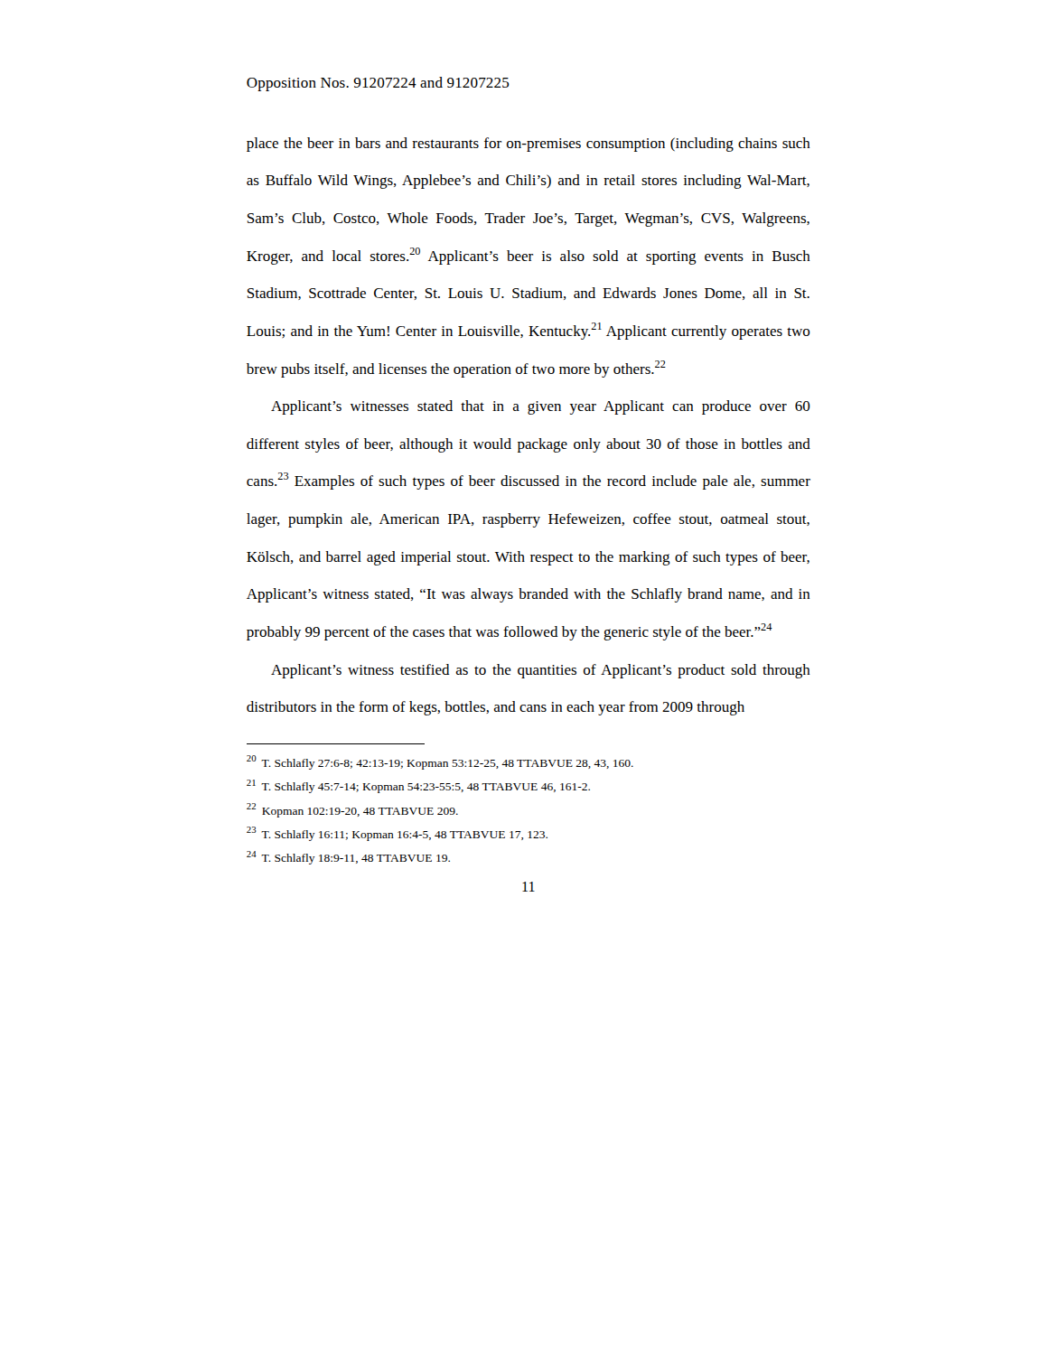Opposition Nos. 91207224 and 91207225
place the beer in bars and restaurants for on-premises consumption (including chains such as Buffalo Wild Wings, Applebee’s and Chili’s) and in retail stores including Wal-Mart, Sam’s Club, Costco, Whole Foods, Trader Joe’s, Target, Wegman’s, CVS, Walgreens, Kroger, and local stores.20 Applicant’s beer is also sold at sporting events in Busch Stadium, Scottrade Center, St. Louis U. Stadium, and Edwards Jones Dome, all in St. Louis; and in the Yum! Center in Louisville, Kentucky.21 Applicant currently operates two brew pubs itself, and licenses the operation of two more by others.22
Applicant’s witnesses stated that in a given year Applicant can produce over 60 different styles of beer, although it would package only about 30 of those in bottles and cans.23 Examples of such types of beer discussed in the record include pale ale, summer lager, pumpkin ale, American IPA, raspberry Hefeweizen, coffee stout, oatmeal stout, Kölsch, and barrel aged imperial stout. With respect to the marking of such types of beer, Applicant’s witness stated, “It was always branded with the Schlafly brand name, and in probably 99 percent of the cases that was followed by the generic style of the beer.”24
Applicant’s witness testified as to the quantities of Applicant’s product sold through distributors in the form of kegs, bottles, and cans in each year from 2009 through
20 T. Schlafly 27:6-8; 42:13-19; Kopman 53:12-25, 48 TTABVUE 28, 43, 160.
21 T. Schlafly 45:7-14; Kopman 54:23-55:5, 48 TTABVUE 46, 161-2.
22 Kopman 102:19-20, 48 TTABVUE 209.
23 T. Schlafly 16:11; Kopman 16:4-5, 48 TTABVUE 17, 123.
24 T. Schlafly 18:9-11, 48 TTABVUE 19.
11